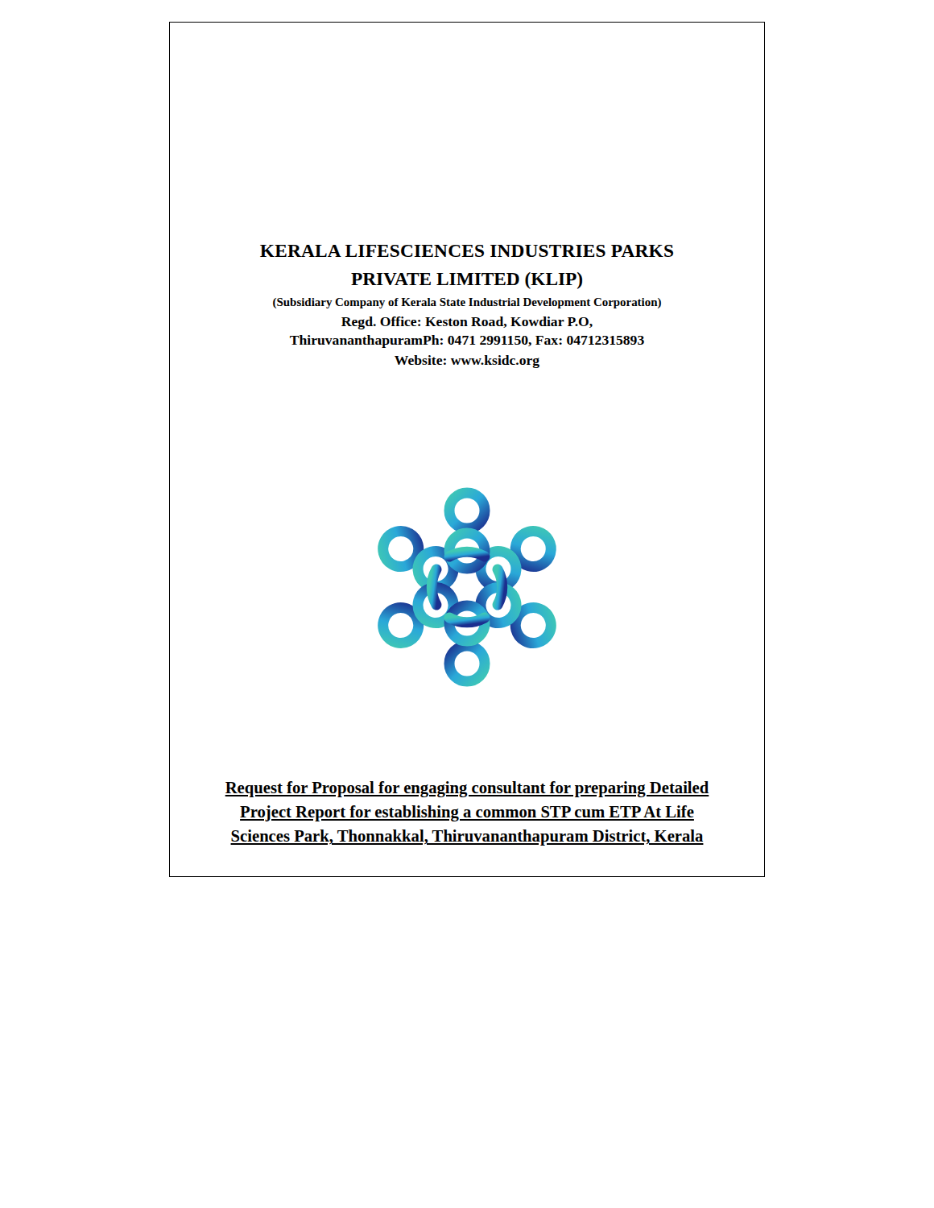KERALA LIFESCIENCES INDUSTRIES PARKS
PRIVATE LIMITED (KLIP)
(Subsidiary Company of Kerala State Industrial Development Corporation)
Regd. Office: Keston Road, Kowdiar P.O,
ThiruvananthapuramPh: 0471 2991150, Fax: 04712315893
Website: www.ksidc.org
Request for Proposal for engaging consultant for preparing Detailed Project Report for establishing a common STP cum ETP At Life Sciences Park, Thonnakkal, Thiruvananthapuram District, Kerala